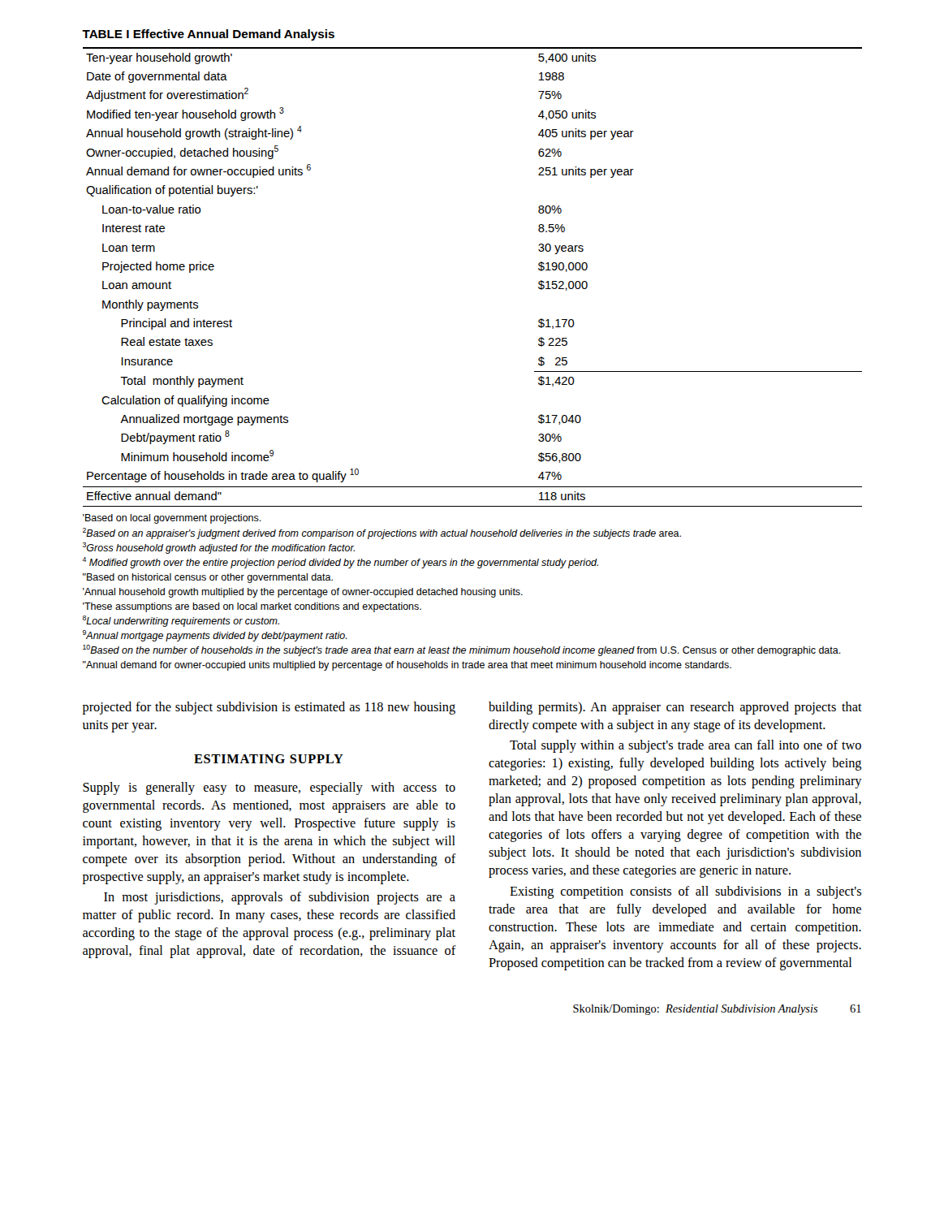TABLE I Effective Annual Demand Analysis
| Ten-year household growth' | 5,400 units |
| Date of governmental data | 1988 |
| Adjustment for overestimation 2 | 75% |
| Modified ten-year household growth 3 | 4,050 units |
| Annual household growth (straight-line) 4 | 405 units per year |
| Owner-occupied, detached housing 5 | 62% |
| Annual demand for owner-occupied units 6 | 251 units per year |
| Qualification of potential buyers:' | |
| Loan-to-value ratio | 80% |
| Interest rate | 8.5% |
| Loan term | 30 years |
| Projected home price | $190,000 |
| Loan amount | $152,000 |
| Monthly payments | |
| Principal and interest | $1,170 |
| Real estate taxes | $ 225 |
| Insurance | $ 25 |
| Total monthly payment | $1,420 |
| Calculation of qualifying income | |
| Annualized mortgage payments | $17,040 |
| Debt/payment ratio 8 | 30% |
| Minimum household income 9 | $56,800 |
| Percentage of households in trade area to qualify 10 | 47% |
| Effective annual demand" | 118 units |
'Based on local government projections.
2Based on an appraiser's judgment derived from comparison of projections with actual household deliveries in the subjects trade area.
3Gross household growth adjusted for the modification factor.
4 Modified growth over the entire projection period divided by the number of years in the governmental study period.
"Based on historical census or other governmental data.
'Annual household growth multiplied by the percentage of owner-occupied detached housing units.
'These assumptions are based on local market conditions and expectations.
8Local underwriting requirements or custom.
9Annual mortgage payments divided by debt/payment ratio.
10Based on the number of households in the subject's trade area that earn at least the minimum household income gleaned from U.S. Census or other demographic data.
"Annual demand for owner-occupied units multiplied by percentage of households in trade area that meet minimum household income standards.
projected for the subject subdivision is estimated as 118 new housing units per year.
ESTIMATING SUPPLY
Supply is generally easy to measure, especially with access to governmental records. As mentioned, most appraisers are able to count existing inventory very well. Prospective future supply is important, however, in that it is the arena in which the subject will compete over its absorption period. Without an understanding of prospective supply, an appraiser's market study is incomplete.
In most jurisdictions, approvals of subdivision projects are a matter of public record. In many cases, these records are classified according to the stage of the approval process (e.g., preliminary plat approval, final plat approval, date of recordation, the issuance of building permits). An appraiser can research approved projects that directly compete with a subject in any stage of its development.
Total supply within a subject's trade area can fall into one of two categories: 1) existing, fully developed building lots actively being marketed; and 2) proposed competition as lots pending preliminary plan approval, lots that have only received preliminary plan approval, and lots that have been recorded but not yet developed. Each of these categories of lots offers a varying degree of competition with the subject lots. It should be noted that each jurisdiction's subdivision process varies, and these categories are generic in nature.
Existing competition consists of all subdivisions in a subject's trade area that are fully developed and available for home construction. These lots are immediate and certain competition. Again, an appraiser's inventory accounts for all of these projects. Proposed competition can be tracked from a review of governmental
Skolnik/Domingo: Residential Subdivision Analysis 61